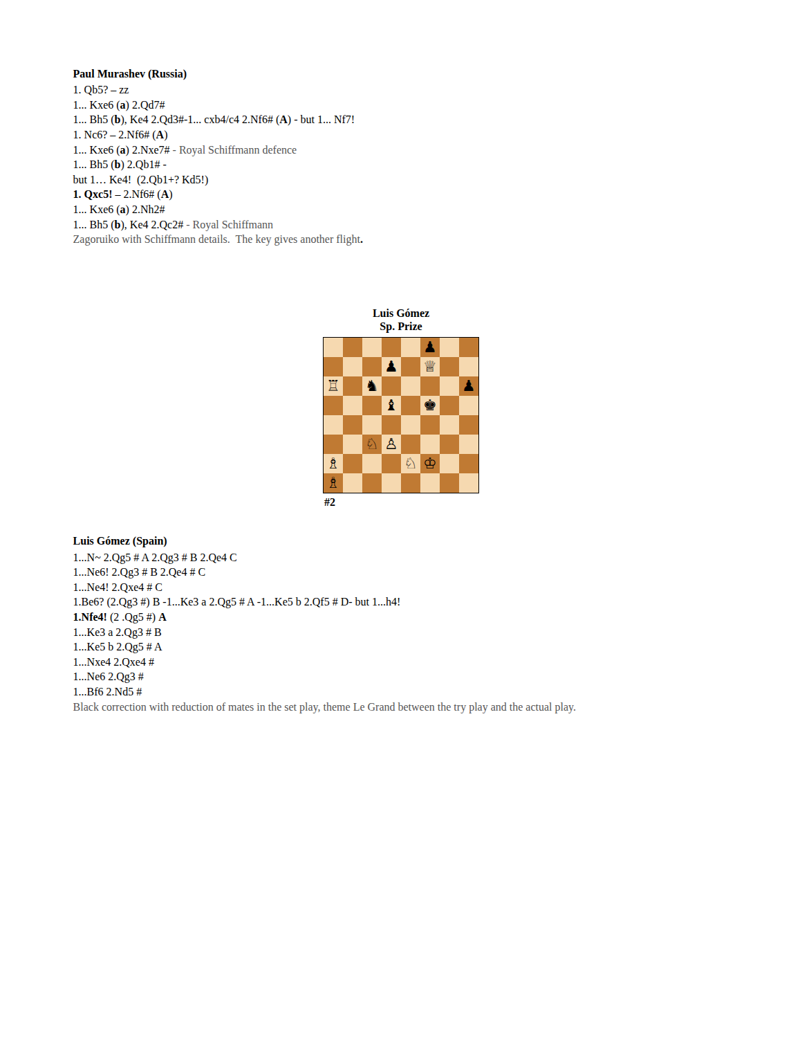Paul Murashev (Russia)
1. Qb5? – zz
1... Kxe6 (a) 2.Qd7#
1... Bh5 (b), Ke4 2.Qd3#-1... cxb4/c4 2.Nf6# (A) - but 1... Nf7!
1. Nc6? – 2.Nf6# (A)
1... Kxe6 (a) 2.Nxe7# - Royal Schiffmann defence
1... Bh5 (b) 2.Qb1# -
but 1… Ke4! (2.Qb1+? Kd5!)
1. Qxc5! – 2.Nf6# (A)
1... Kxe6 (a) 2.Nh2#
1... Bh5 (b), Ke4 2.Qc2# - Royal Schiffmann
Zagoruiko with Schiffmann details. The key gives another flight.
Luis Gómez
Sp. Prize
| | | | | | ♟ | | |
| | | | ♟ | | ♕ | | |
| ♖ | | ♞ | | | | | ♟ |
| | | | ♝ | | ♚ | | |
| | | ♘ | ♙ | | | | |
| ♗ | | | | ♘ | ♔ | | |
| ♗ | | | | | | | |
#2
Luis Gómez (Spain)
1...N~ 2.Qg5 # A 2.Qg3 # B 2.Qe4 C
1...Ne6! 2.Qg3 # B 2.Qe4 # C
1...Ne4! 2.Qxe4 # C
1.Be6? (2.Qg3 #) B -1...Ke3 a 2.Qg5 # A -1...Ke5 b 2.Qf5 # D- but 1...h4!
1.Nfe4! (2 .Qg5 #) A
1...Ke3 a 2.Qg3 # B
1...Ke5 b 2.Qg5 # A
1...Nxe4 2.Qxe4 #
1...Ne6 2.Qg3 #
1...Bf6 2.Nd5 #
Black correction with reduction of mates in the set play, theme Le Grand between the try play and the actual play.